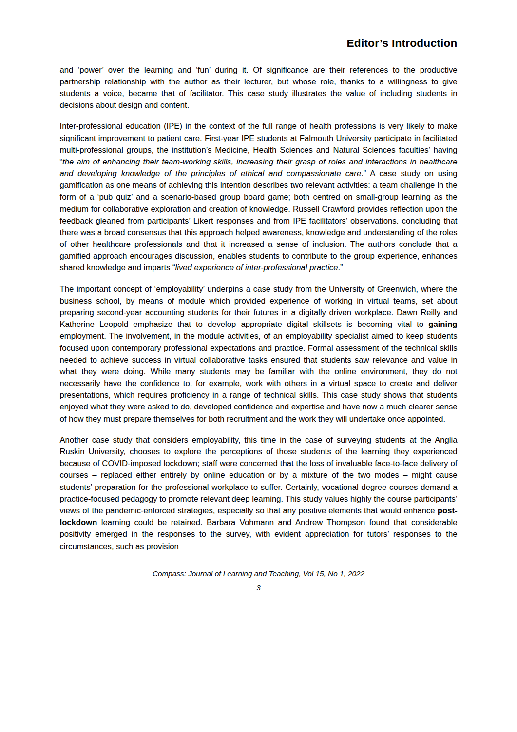Editor’s Introduction
and ‘power’ over the learning and ‘fun’ during it. Of significance are their references to the productive partnership relationship with the author as their lecturer, but whose role, thanks to a willingness to give students a voice, became that of facilitator. This case study illustrates the value of including students in decisions about design and content.
Inter-professional education (IPE) in the context of the full range of health professions is very likely to make significant improvement to patient care. First-year IPE students at Falmouth University participate in facilitated multi-professional groups, the institution’s Medicine, Health Sciences and Natural Sciences faculties’ having “the aim of enhancing their team-working skills, increasing their grasp of roles and interactions in healthcare and developing knowledge of the principles of ethical and compassionate care.” A case study on using gamification as one means of achieving this intention describes two relevant activities: a team challenge in the form of a ‘pub quiz’ and a scenario-based group board game; both centred on small-group learning as the medium for collaborative exploration and creation of knowledge. Russell Crawford provides reflection upon the feedback gleaned from participants’ Likert responses and from IPE facilitators’ observations, concluding that there was a broad consensus that this approach helped awareness, knowledge and understanding of the roles of other healthcare professionals and that it increased a sense of inclusion. The authors conclude that a gamified approach encourages discussion, enables students to contribute to the group experience, enhances shared knowledge and imparts “lived experience of inter-professional practice.”
The important concept of ‘employability’ underpins a case study from the University of Greenwich, where the business school, by means of module which provided experience of working in virtual teams, set about preparing second-year accounting students for their futures in a digitally driven workplace. Dawn Reilly and Katherine Leopold emphasize that to develop appropriate digital skillsets is becoming vital to gaining employment. The involvement, in the module activities, of an employability specialist aimed to keep students focused upon contemporary professional expectations and practice. Formal assessment of the technical skills needed to achieve success in virtual collaborative tasks ensured that students saw relevance and value in what they were doing. While many students may be familiar with the online environment, they do not necessarily have the confidence to, for example, work with others in a virtual space to create and deliver presentations, which requires proficiency in a range of technical skills. This case study shows that students enjoyed what they were asked to do, developed confidence and expertise and have now a much clearer sense of how they must prepare themselves for both recruitment and the work they will undertake once appointed.
Another case study that considers employability, this time in the case of surveying students at the Anglia Ruskin University, chooses to explore the perceptions of those students of the learning they experienced because of COVID-imposed lockdown; staff were concerned that the loss of invaluable face-to-face delivery of courses – replaced either entirely by online education or by a mixture of the two modes – might cause students’ preparation for the professional workplace to suffer. Certainly, vocational degree courses demand a practice-focused pedagogy to promote relevant deep learning. This study values highly the course participants’ views of the pandemic-enforced strategies, especially so that any positive elements that would enhance post-lockdown learning could be retained. Barbara Vohmann and Andrew Thompson found that considerable positivity emerged in the responses to the survey, with evident appreciation for tutors’ responses to the circumstances, such as provision
Compass: Journal of Learning and Teaching, Vol 15, No 1, 2022
3